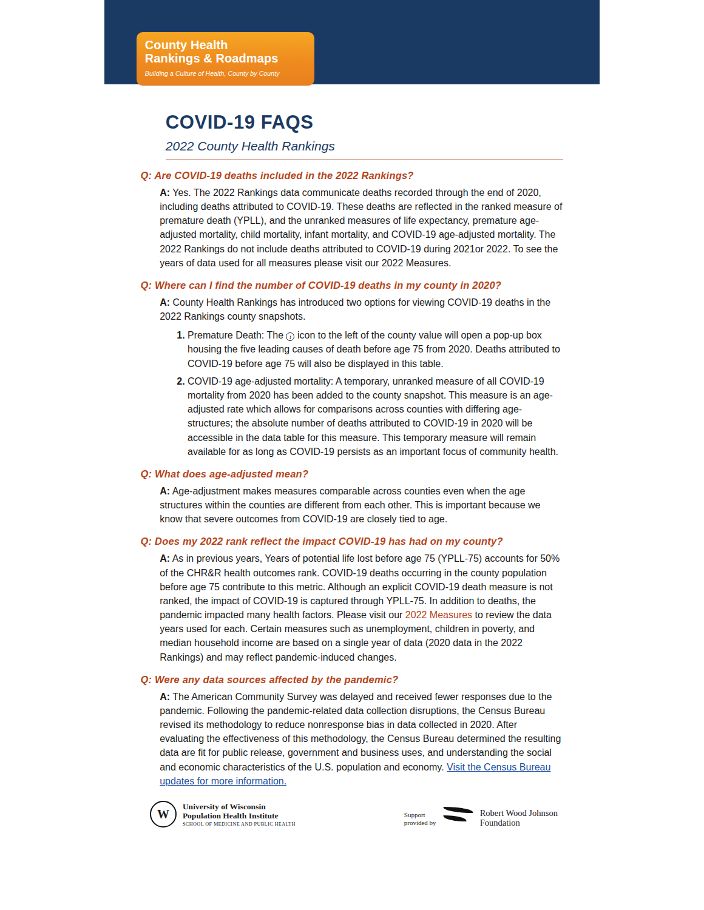County Health
Rankings & Roadmaps
Building a Culture of Health, County by County
COVID-19 FAQS
2022 County Health Rankings
Q: Are COVID-19 deaths included in the 2022 Rankings?
A: Yes. The 2022 Rankings data communicate deaths recorded through the end of 2020, including deaths attributed to COVID-19. These deaths are reflected in the ranked measure of premature death (YPLL), and the unranked measures of life expectancy, premature age-adjusted mortality, child mortality, infant mortality, and COVID-19 age-adjusted mortality. The 2022 Rankings do not include deaths attributed to COVID-19 during 2021or 2022. To see the years of data used for all measures please visit our 2022 Measures.
Q: Where can I find the number of COVID-19 deaths in my county in 2020?
A: County Health Rankings has introduced two options for viewing COVID-19 deaths in the 2022 Rankings county snapshots.
Premature Death: The i icon to the left of the county value will open a pop-up box housing the five leading causes of death before age 75 from 2020. Deaths attributed to COVID-19 before age 75 will also be displayed in this table.
COVID-19 age-adjusted mortality: A temporary, unranked measure of all COVID-19 mortality from 2020 has been added to the county snapshot. This measure is an age-adjusted rate which allows for comparisons across counties with differing age-structures; the absolute number of deaths attributed to COVID-19 in 2020 will be accessible in the data table for this measure. This temporary measure will remain available for as long as COVID-19 persists as an important focus of community health.
Q: What does age-adjusted mean?
A: Age-adjustment makes measures comparable across counties even when the age structures within the counties are different from each other. This is important because we know that severe outcomes from COVID-19 are closely tied to age.
Q: Does my 2022 rank reflect the impact COVID-19 has had on my county?
A: As in previous years, Years of potential life lost before age 75 (YPLL-75) accounts for 50% of the CHR&R health outcomes rank. COVID-19 deaths occurring in the county population before age 75 contribute to this metric. Although an explicit COVID-19 death measure is not ranked, the impact of COVID-19 is captured through YPLL-75. In addition to deaths, the pandemic impacted many health factors. Please visit our 2022 Measures to review the data years used for each. Certain measures such as unemployment, children in poverty, and median household income are based on a single year of data (2020 data in the 2022 Rankings) and may reflect pandemic-induced changes.
Q: Were any data sources affected by the pandemic?
A: The American Community Survey was delayed and received fewer responses due to the pandemic. Following the pandemic-related data collection disruptions, the Census Bureau revised its methodology to reduce nonresponse bias in data collected in 2020. After evaluating the effectiveness of this methodology, the Census Bureau determined the resulting data are fit for public release, government and business uses, and understanding the social and economic characteristics of the U.S. population and economy. Visit the Census Bureau updates for more information.
W
University of Wisconsin
Population Health Institute
SCHOOL OF MEDICINE AND PUBLIC HEALTH
Support
provided by
Robert Wood Johnson
Foundation